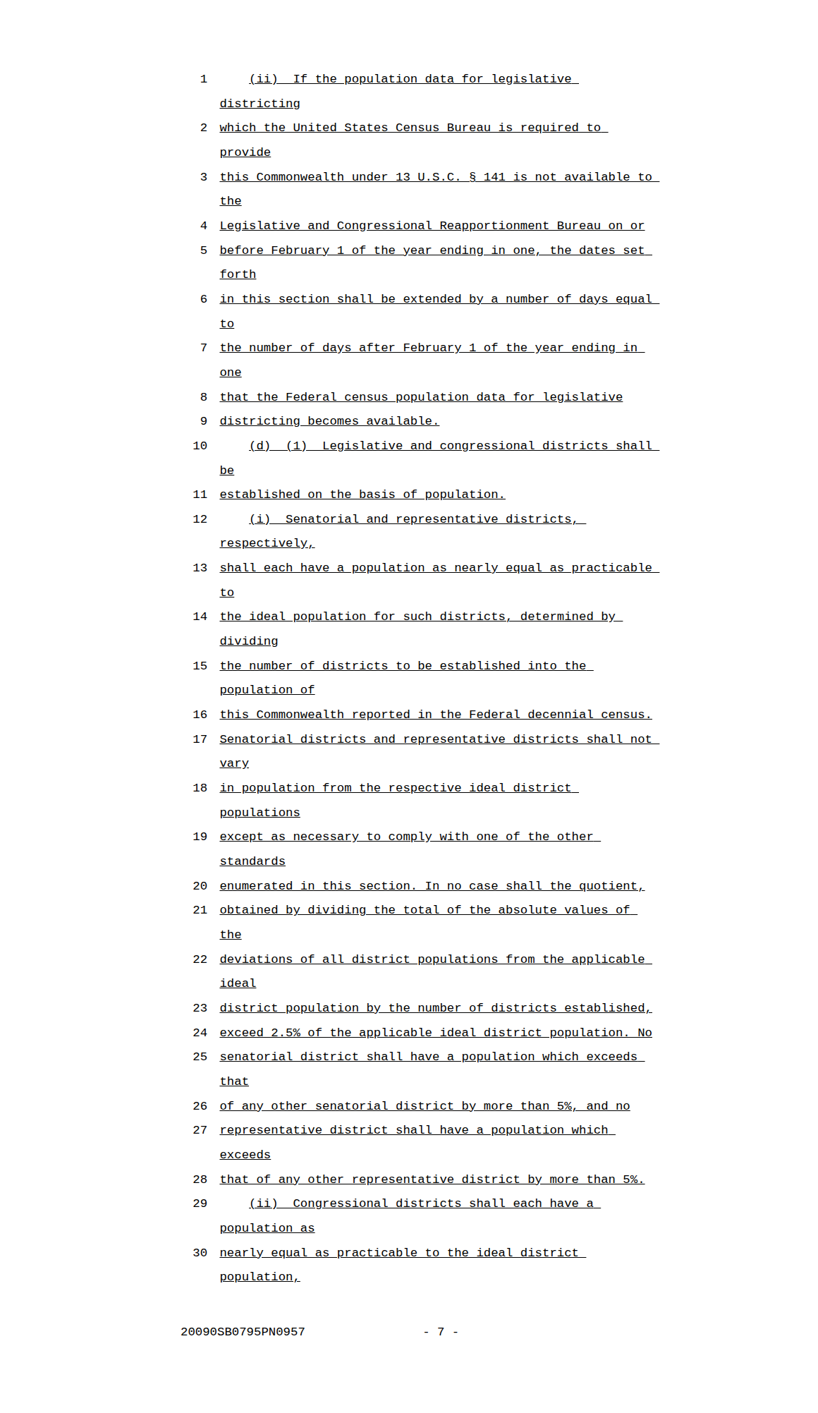(ii) If the population data for legislative districting
which the United States Census Bureau is required to provide
this Commonwealth under 13 U.S.C. § 141 is not available to the
Legislative and Congressional Reapportionment Bureau on or
before February 1 of the year ending in one, the dates set forth
in this section shall be extended by a number of days equal to
the number of days after February 1 of the year ending in one
that the Federal census population data for legislative
districting becomes available.
(d) (1) Legislative and congressional districts shall be
established on the basis of population.
(i) Senatorial and representative districts, respectively,
shall each have a population as nearly equal as practicable to
the ideal population for such districts, determined by dividing
the number of districts to be established into the population of
this Commonwealth reported in the Federal decennial census.
Senatorial districts and representative districts shall not vary
in population from the respective ideal district populations
except as necessary to comply with one of the other standards
enumerated in this section. In no case shall the quotient,
obtained by dividing the total of the absolute values of the
deviations of all district populations from the applicable ideal
district population by the number of districts established,
exceed 2.5% of the applicable ideal district population. No
senatorial district shall have a population which exceeds that
of any other senatorial district by more than 5%, and no
representative district shall have a population which exceeds
that of any other representative district by more than 5%.
(ii) Congressional districts shall each have a population as
nearly equal as practicable to the ideal district population,
20090SB0795PN0957 - 7 -